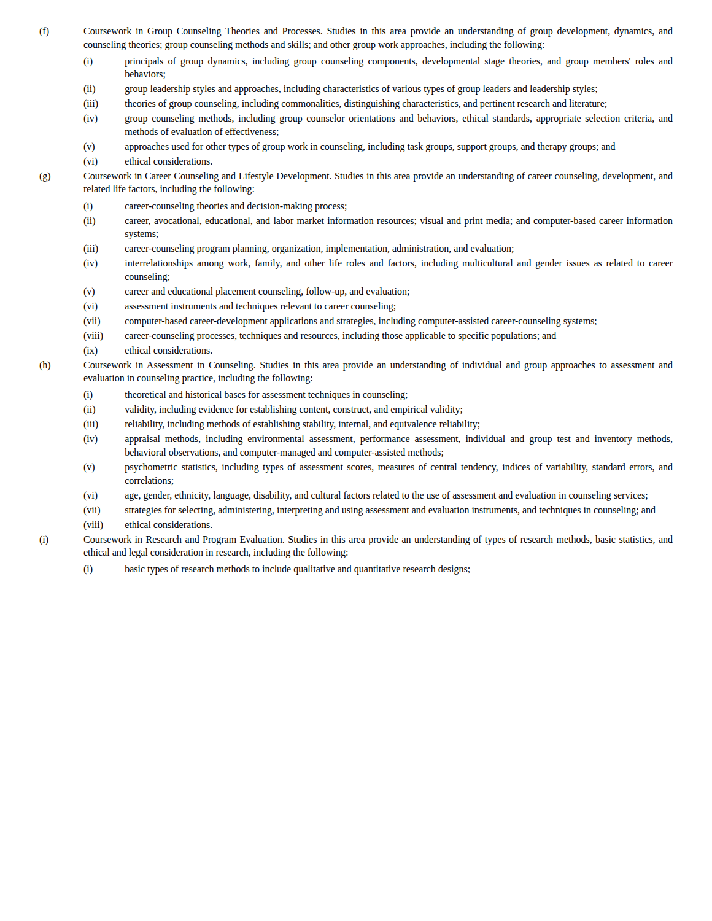(f)
Coursework in Group Counseling Theories and Processes. Studies in this area provide an understanding of group development, dynamics, and counseling theories; group counseling methods and skills; and other group work approaches, including the following:
(i)
principals of group dynamics, including group counseling components, developmental stage theories, and group members' roles and behaviors;
(ii)
group leadership styles and approaches, including characteristics of various types of group leaders and leadership styles;
(iii)
theories of group counseling, including commonalities, distinguishing characteristics, and pertinent research and literature;
(iv)
group counseling methods, including group counselor orientations and behaviors, ethical standards, appropriate selection criteria, and methods of evaluation of effectiveness;
(v)
approaches used for other types of group work in counseling, including task groups, support groups, and therapy groups; and
(vi)
ethical considerations.
(g)
Coursework in Career Counseling and Lifestyle Development. Studies in this area provide an understanding of career counseling, development, and related life factors, including the following:
(i)
career-counseling theories and decision-making process;
(ii)
career, avocational, educational, and labor market information resources; visual and print media; and computer-based career information systems;
(iii)
career-counseling program planning, organization, implementation, administration, and evaluation;
(iv)
interrelationships among work, family, and other life roles and factors, including multicultural and gender issues as related to career counseling;
(v)
career and educational placement counseling, follow-up, and evaluation;
(vi)
assessment instruments and techniques relevant to career counseling;
(vii)
computer-based career-development applications and strategies, including computer-assisted career-counseling systems;
(viii)
career-counseling processes, techniques and resources, including those applicable to specific populations; and
(ix)
ethical considerations.
(h)
Coursework in Assessment in Counseling. Studies in this area provide an understanding of individual and group approaches to assessment and evaluation in counseling practice, including the following:
(i)
theoretical and historical bases for assessment techniques in counseling;
(ii)
validity, including evidence for establishing content, construct, and empirical validity;
(iii)
reliability, including methods of establishing stability, internal, and equivalence reliability;
(iv)
appraisal methods, including environmental assessment, performance assessment, individual and group test and inventory methods, behavioral observations, and computer-managed and computer-assisted methods;
(v)
psychometric statistics, including types of assessment scores, measures of central tendency, indices of variability, standard errors, and correlations;
(vi)
age, gender, ethnicity, language, disability, and cultural factors related to the use of assessment and evaluation in counseling services;
(vii)
strategies for selecting, administering, interpreting and using assessment and evaluation instruments, and techniques in counseling; and
(viii)
ethical considerations.
(i)
Coursework in Research and Program Evaluation. Studies in this area provide an understanding of types of research methods, basic statistics, and ethical and legal consideration in research, including the following:
(i)
basic types of research methods to include qualitative and quantitative research designs;